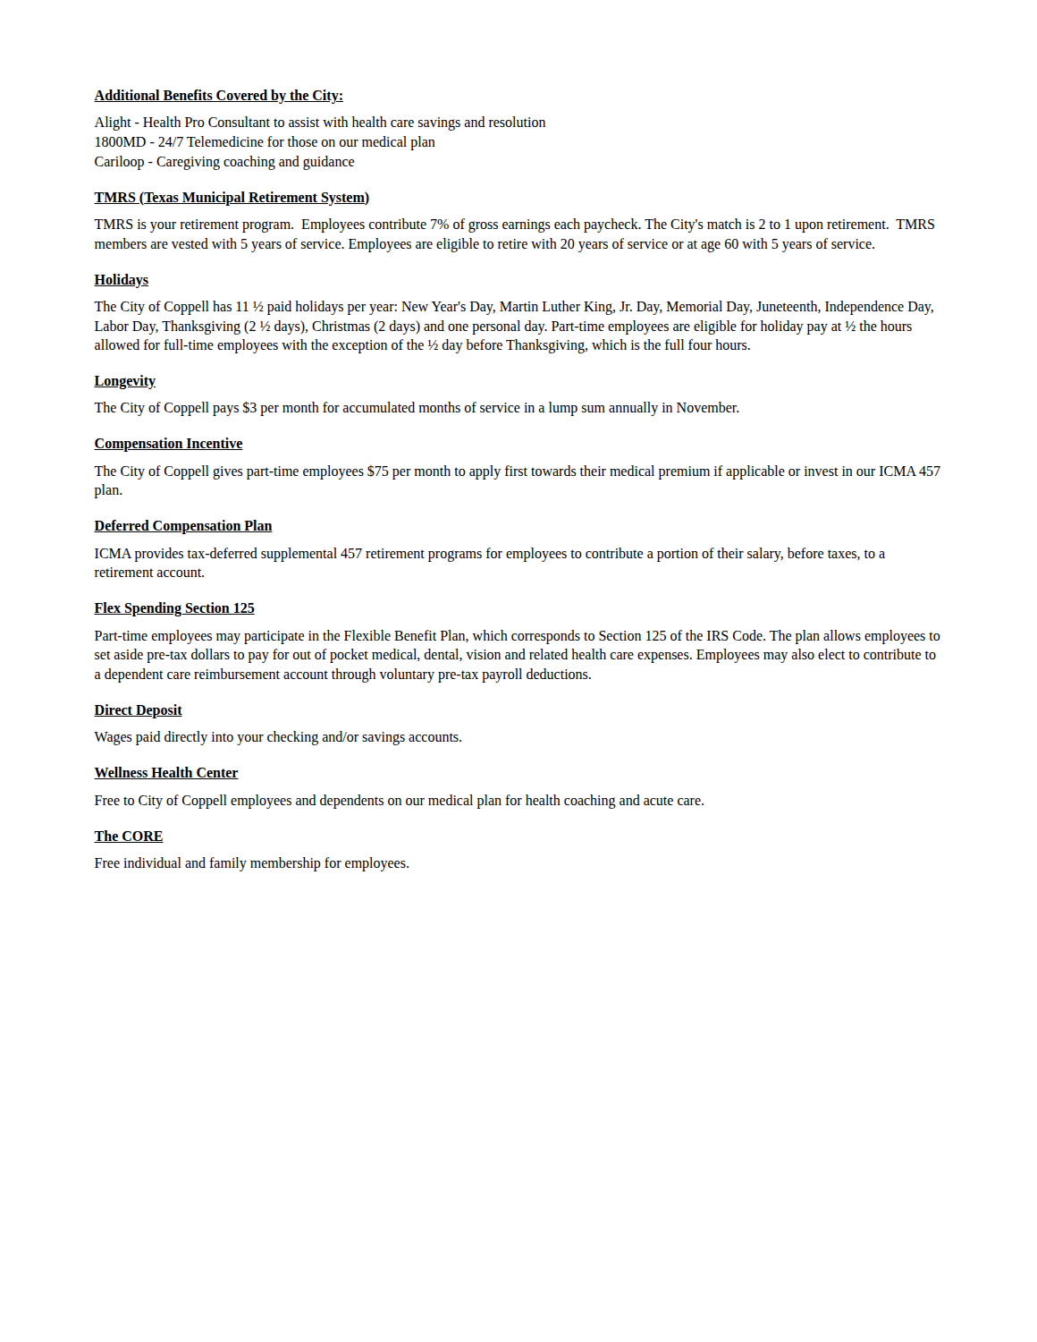Additional Benefits Covered by the City:
Alight - Health Pro Consultant to assist with health care savings and resolution 1800MD - 24/7 Telemedicine for those on our medical plan Cariloop - Caregiving coaching and guidance
TMRS (Texas Municipal Retirement System)
TMRS is your retirement program. Employees contribute 7% of gross earnings each paycheck. The City's match is 2 to 1 upon retirement. TMRS members are vested with 5 years of service. Employees are eligible to retire with 20 years of service or at age 60 with 5 years of service.
Holidays
The City of Coppell has 11 ½ paid holidays per year: New Year's Day, Martin Luther King, Jr. Day, Memorial Day, Juneteenth, Independence Day, Labor Day, Thanksgiving (2 ½ days), Christmas (2 days) and one personal day. Part-time employees are eligible for holiday pay at ½ the hours allowed for full-time employees with the exception of the ½ day before Thanksgiving, which is the full four hours.
Longevity
The City of Coppell pays $3 per month for accumulated months of service in a lump sum annually in November.
Compensation Incentive
The City of Coppell gives part-time employees $75 per month to apply first towards their medical premium if applicable or invest in our ICMA 457 plan.
Deferred Compensation Plan
ICMA provides tax-deferred supplemental 457 retirement programs for employees to contribute a portion of their salary, before taxes, to a retirement account.
Flex Spending Section 125
Part-time employees may participate in the Flexible Benefit Plan, which corresponds to Section 125 of the IRS Code. The plan allows employees to set aside pre-tax dollars to pay for out of pocket medical, dental, vision and related health care expenses. Employees may also elect to contribute to a dependent care reimbursement account through voluntary pre-tax payroll deductions.
Direct Deposit
Wages paid directly into your checking and/or savings accounts.
Wellness Health Center
Free to City of Coppell employees and dependents on our medical plan for health coaching and acute care.
The CORE
Free individual and family membership for employees.